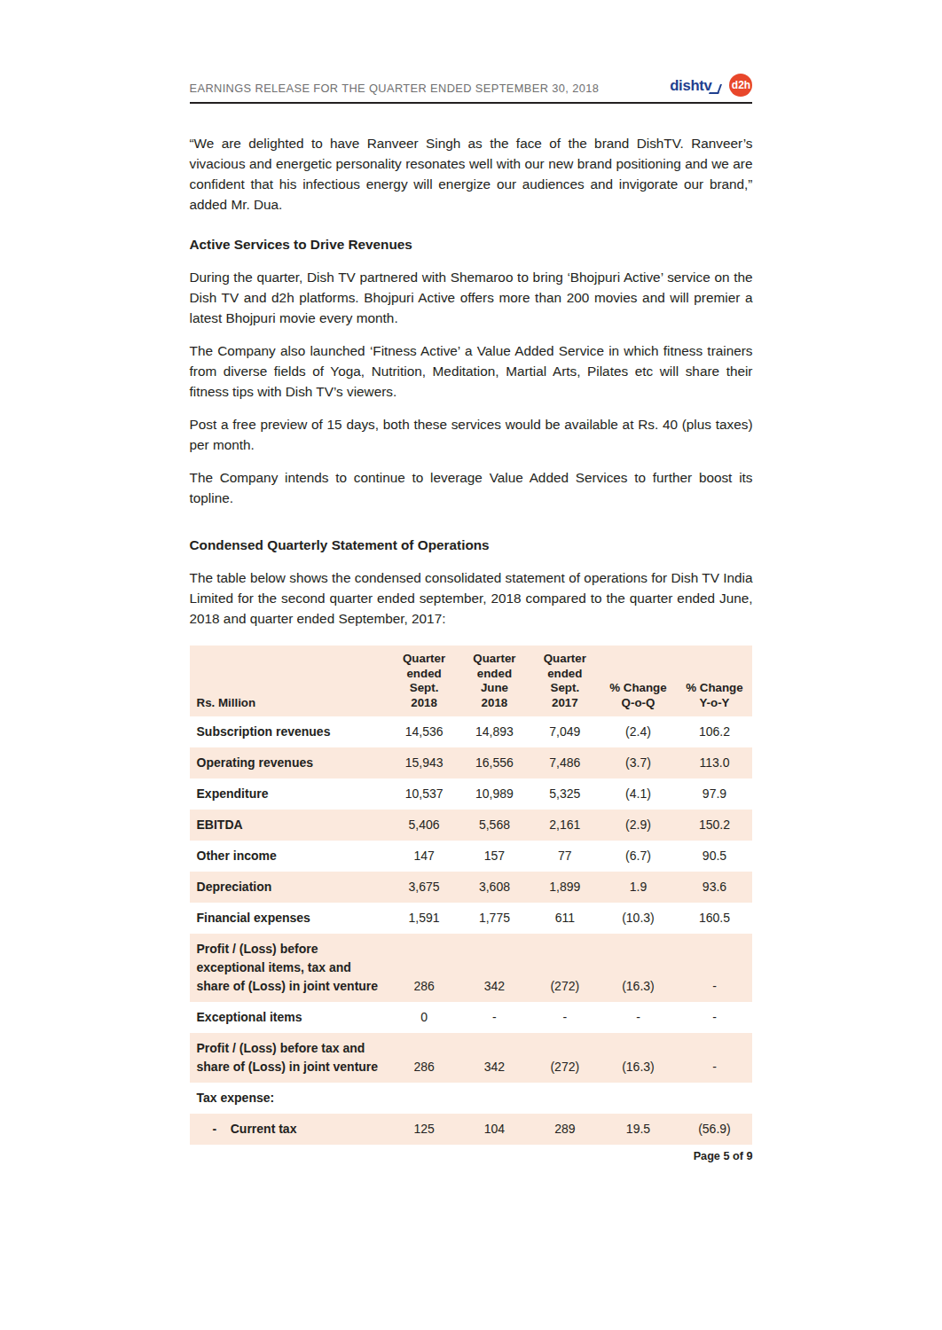Earnings release for the quarter ended September 30, 2018
dishtv d2h
“We are delighted to have Ranveer Singh as the face of the brand DishTV. Ranveer’s vivacious and energetic personality resonates well with our new brand positioning and we are confident that his infectious energy will energize our audiences and invigorate our brand,” added Mr. Dua.
Active Services to Drive Revenues
During the quarter, Dish TV partnered with Shemaroo to bring ‘Bhojpuri Active’ service on the Dish TV and d2h platforms. Bhojpuri Active offers more than 200 movies and will premier a latest Bhojpuri movie every month.
The Company also launched ‘Fitness Active’ a Value Added Service in which fitness trainers from diverse fields of Yoga, Nutrition, Meditation, Martial Arts, Pilates etc will share their fitness tips with Dish TV’s viewers.
Post a free preview of 15 days, both these services would be available at Rs. 40 (plus taxes) per month.
The Company intends to continue to leverage Value Added Services to further boost its topline.
Condensed Quarterly Statement of Operations
The table below shows the condensed consolidated statement of operations for Dish TV India Limited for the second quarter ended september, 2018 compared to the quarter ended June, 2018 and quarter ended September, 2017:
| Rs. Million | Quarter ended Sept. 2018 | Quarter ended June 2018 | Quarter ended Sept. 2017 | % Change Q-o-Q | % Change Y-o-Y |
| --- | --- | --- | --- | --- | --- |
| Subscription revenues | 14,536 | 14,893 | 7,049 | (2.4) | 106.2 |
| Operating revenues | 15,943 | 16,556 | 7,486 | (3.7) | 113.0 |
| Expenditure | 10,537 | 10,989 | 5,325 | (4.1) | 97.9 |
| EBITDA | 5,406 | 5,568 | 2,161 | (2.9) | 150.2 |
| Other income | 147 | 157 | 77 | (6.7) | 90.5 |
| Depreciation | 3,675 | 3,608 | 1,899 | 1.9 | 93.6 |
| Financial expenses | 1,591 | 1,775 | 611 | (10.3) | 160.5 |
| Profit / (Loss) before exceptional items, tax and share of (Loss) in joint venture | 286 | 342 | (272) | (16.3) | - |
| Exceptional items | 0 | - | - | - | - |
| Profit / (Loss) before tax and share of (Loss) in joint venture | 286 | 342 | (272) | (16.3) | - |
| Tax expense: | | | | | |
| - Current tax | 125 | 104 | 289 | 19.5 | (56.9) |
Page 5 of 9